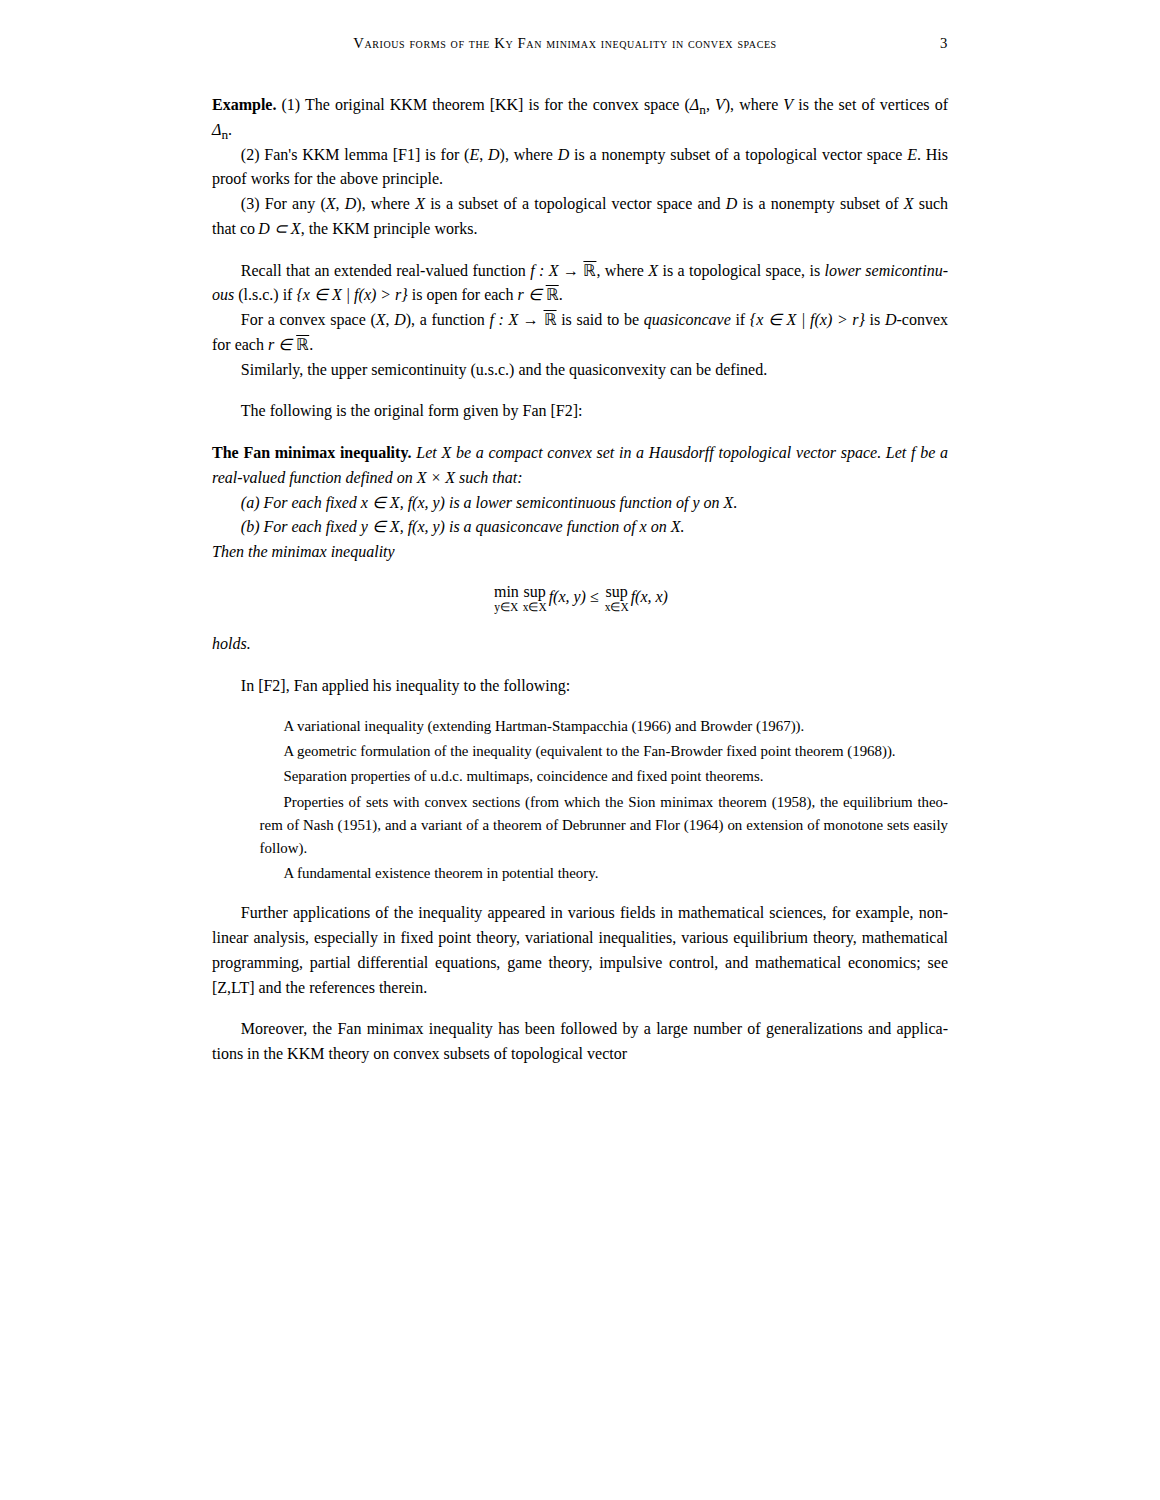Various forms of the Ky Fan minimax inequality in convex spaces 3
Example. (1) The original KKM theorem [KK] is for the convex space (Δn, V), where V is the set of vertices of Δn.
(2) Fan's KKM lemma [F1] is for (E, D), where D is a nonempty subset of a topological vector space E. His proof works for the above principle.
(3) For any (X, D), where X is a subset of a topological vector space and D is a nonempty subset of X such that co D ⊂ X, the KKM principle works.
Recall that an extended real-valued function f : X → ℝ, where X is a topological space, is lower semicontinuous (l.s.c.) if {x ∈ X | f(x) > r} is open for each r ∈ ℝ.
For a convex space (X, D), a function f : X → ℝ is said to be quasiconcave if {x ∈ X | f(x) > r} is D-convex for each r ∈ ℝ.
Similarly, the upper semicontinuity (u.s.c.) and the quasiconvexity can be defined.
The following is the original form given by Fan [F2]:
The Fan minimax inequality. Let X be a compact convex set in a Hausdorff topological vector space. Let f be a real-valued function defined on X × X such that:
(a) For each fixed x ∈ X, f(x, y) is a lower semicontinuous function of y on X.
(b) For each fixed y ∈ X, f(x, y) is a quasiconcave function of x on X.
Then the minimax inequality
min y∈X sup x∈X f(x, y) ≤ sup x∈X f(x, x)
holds.
In [F2], Fan applied his inequality to the following:
A variational inequality (extending Hartman-Stampacchia (1966) and Browder (1967)).
A geometric formulation of the inequality (equivalent to the Fan-Browder fixed point theorem (1968)).
Separation properties of u.d.c. multimaps, coincidence and fixed point theorems.
Properties of sets with convex sections (from which the Sion minimax theorem (1958), the equilibrium theorem of Nash (1951), and a variant of a theorem of Debrunner and Flor (1964) on extension of monotone sets easily follow).
A fundamental existence theorem in potential theory.
Further applications of the inequality appeared in various fields in mathematical sciences, for example, nonlinear analysis, especially in fixed point theory, variational inequalities, various equilibrium theory, mathematical programming, partial differential equations, game theory, impulsive control, and mathematical economics; see [Z,LT] and the references therein.
Moreover, the Fan minimax inequality has been followed by a large number of generalizations and applications in the KKM theory on convex subsets of topological vector